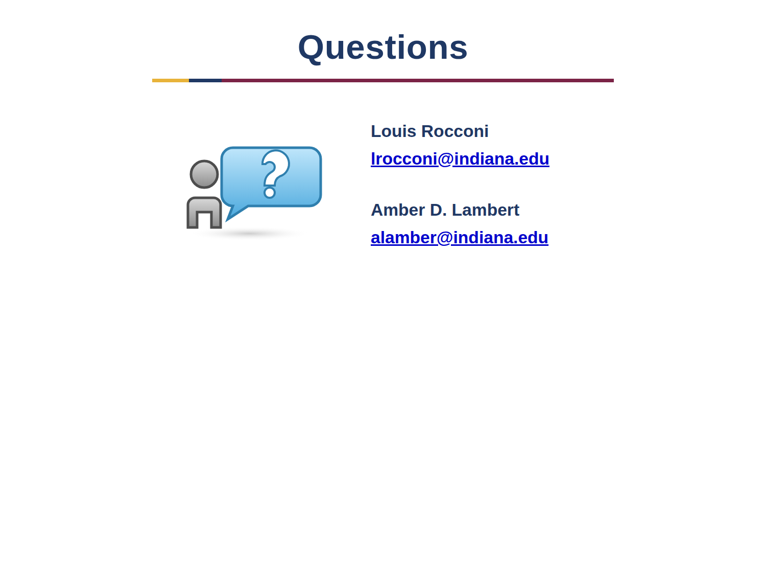Questions
Louis Rocconi
lrocconi@indiana.edu
Amber D. Lambert
alamber@indiana.edu